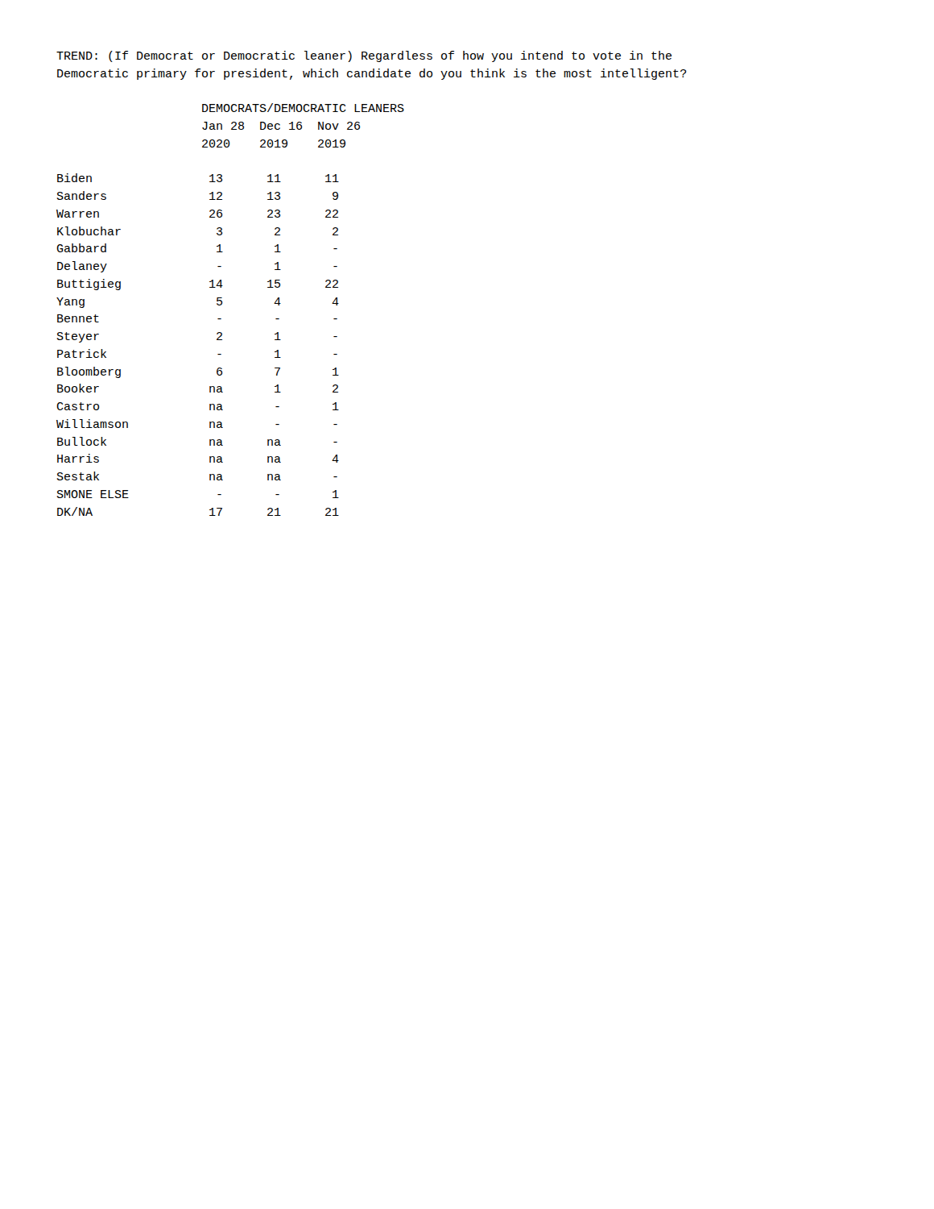TREND: (If Democrat or Democratic leaner) Regardless of how you intend to vote in the
Democratic primary for president, which candidate do you think is the most intelligent?

                    DEMOCRATS/DEMOCRATIC LEANERS
                    Jan 28  Dec 16  Nov 26
                    2020    2019    2019

Biden                13      11      11
Sanders              12      13       9
Warren               26      23      22
Klobuchar             3       2       2
Gabbard               1       1       -
Delaney               -       1       -
Buttigieg            14      15      22
Yang                  5       4       4
Bennet                -       -       -
Steyer                2       1       -
Patrick               -       1       -
Bloomberg             6       7       1
Booker               na       1       2
Castro               na       -       1
Williamson           na       -       -
Bullock              na      na       -
Harris               na      na       4
Sestak               na      na       -
SMONE ELSE            -       -       1
DK/NA                17      21      21